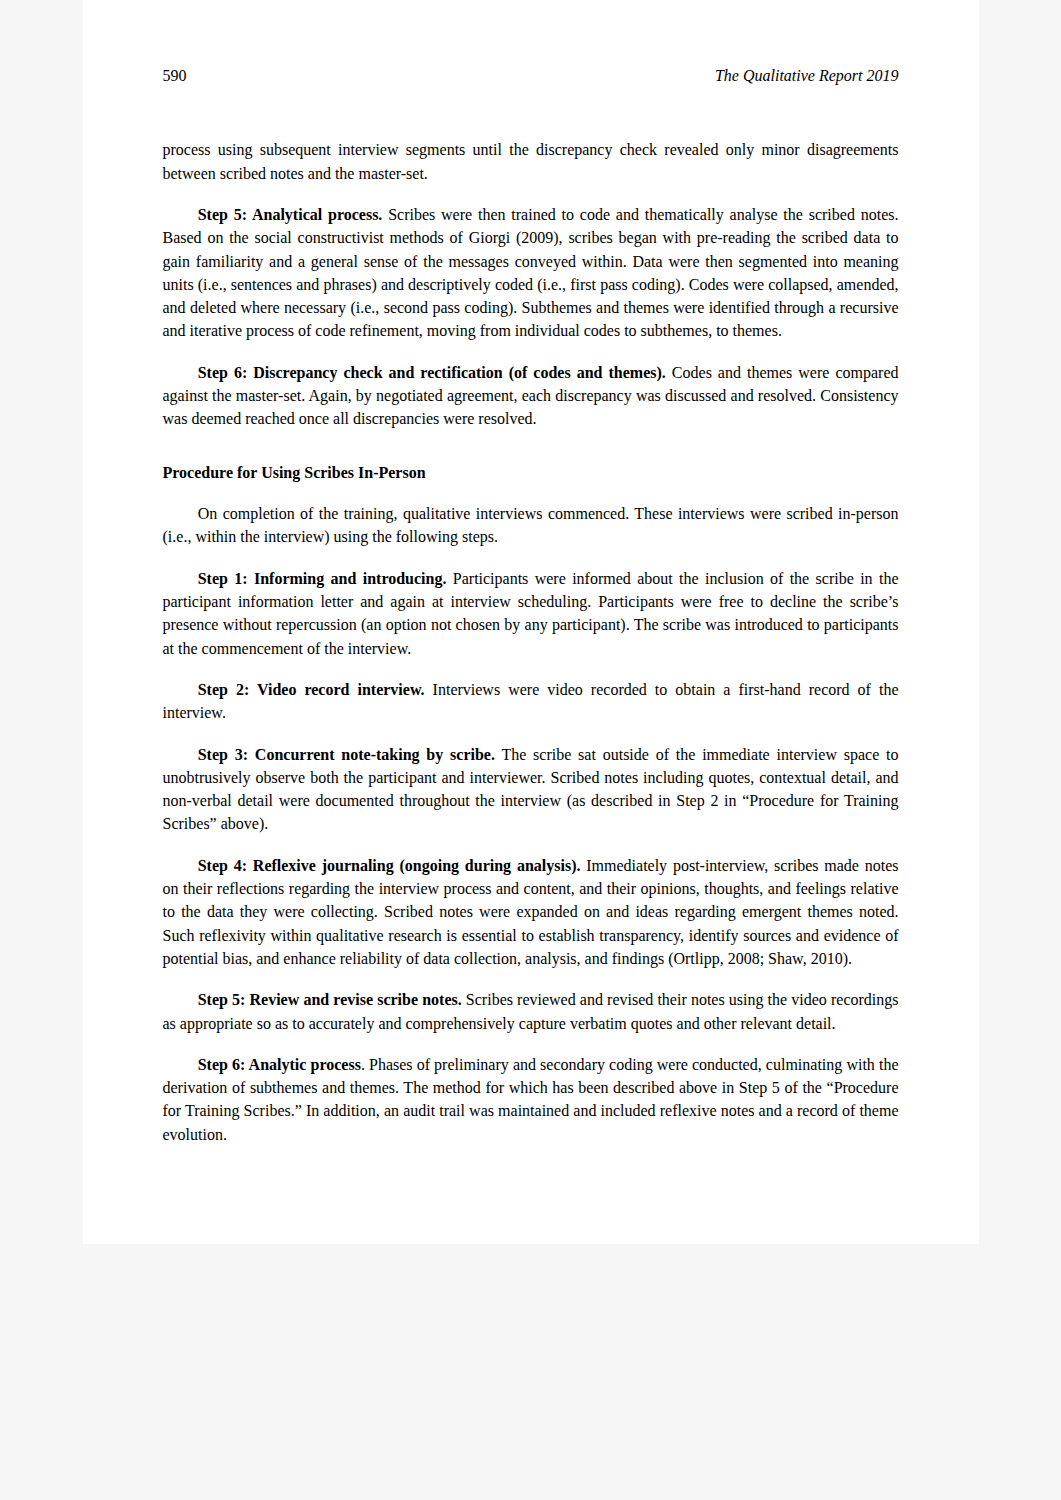590 The Qualitative Report 2019
process using subsequent interview segments until the discrepancy check revealed only minor disagreements between scribed notes and the master-set.
Step 5: Analytical process. Scribes were then trained to code and thematically analyse the scribed notes. Based on the social constructivist methods of Giorgi (2009), scribes began with pre-reading the scribed data to gain familiarity and a general sense of the messages conveyed within. Data were then segmented into meaning units (i.e., sentences and phrases) and descriptively coded (i.e., first pass coding). Codes were collapsed, amended, and deleted where necessary (i.e., second pass coding). Subthemes and themes were identified through a recursive and iterative process of code refinement, moving from individual codes to subthemes, to themes.
Step 6: Discrepancy check and rectification (of codes and themes). Codes and themes were compared against the master-set. Again, by negotiated agreement, each discrepancy was discussed and resolved. Consistency was deemed reached once all discrepancies were resolved.
Procedure for Using Scribes In-Person
On completion of the training, qualitative interviews commenced. These interviews were scribed in-person (i.e., within the interview) using the following steps.
Step 1: Informing and introducing. Participants were informed about the inclusion of the scribe in the participant information letter and again at interview scheduling. Participants were free to decline the scribe’s presence without repercussion (an option not chosen by any participant). The scribe was introduced to participants at the commencement of the interview.
Step 2: Video record interview. Interviews were video recorded to obtain a first-hand record of the interview.
Step 3: Concurrent note-taking by scribe. The scribe sat outside of the immediate interview space to unobtrusively observe both the participant and interviewer. Scribed notes including quotes, contextual detail, and non-verbal detail were documented throughout the interview (as described in Step 2 in “Procedure for Training Scribes” above).
Step 4: Reflexive journaling (ongoing during analysis). Immediately post-interview, scribes made notes on their reflections regarding the interview process and content, and their opinions, thoughts, and feelings relative to the data they were collecting. Scribed notes were expanded on and ideas regarding emergent themes noted. Such reflexivity within qualitative research is essential to establish transparency, identify sources and evidence of potential bias, and enhance reliability of data collection, analysis, and findings (Ortlipp, 2008; Shaw, 2010).
Step 5: Review and revise scribe notes. Scribes reviewed and revised their notes using the video recordings as appropriate so as to accurately and comprehensively capture verbatim quotes and other relevant detail.
Step 6: Analytic process. Phases of preliminary and secondary coding were conducted, culminating with the derivation of subthemes and themes. The method for which has been described above in Step 5 of the “Procedure for Training Scribes.” In addition, an audit trail was maintained and included reflexive notes and a record of theme evolution.